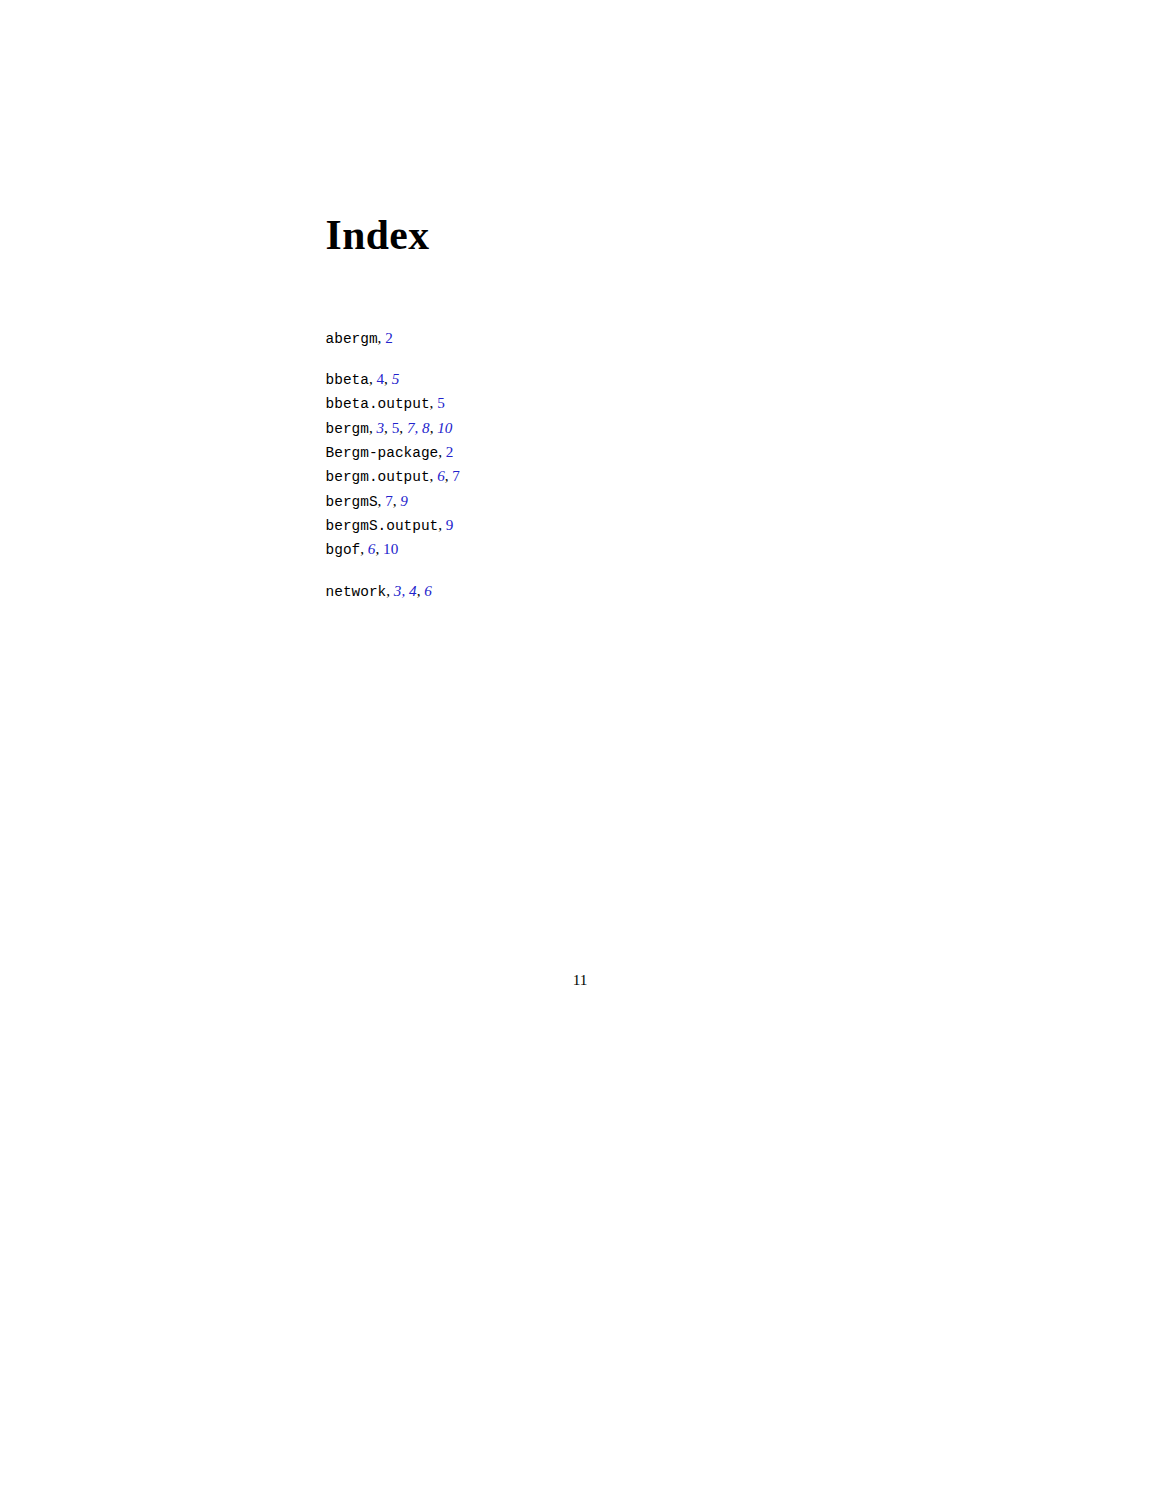Index
abergm, 2
bbeta, 4, 5
bbeta.output, 5
bergm, 3, 5, 7, 8, 10
Bergm-package, 2
bergm.output, 6, 7
bergmS, 7, 9
bergmS.output, 9
bgof, 6, 10
network, 3, 4, 6
11